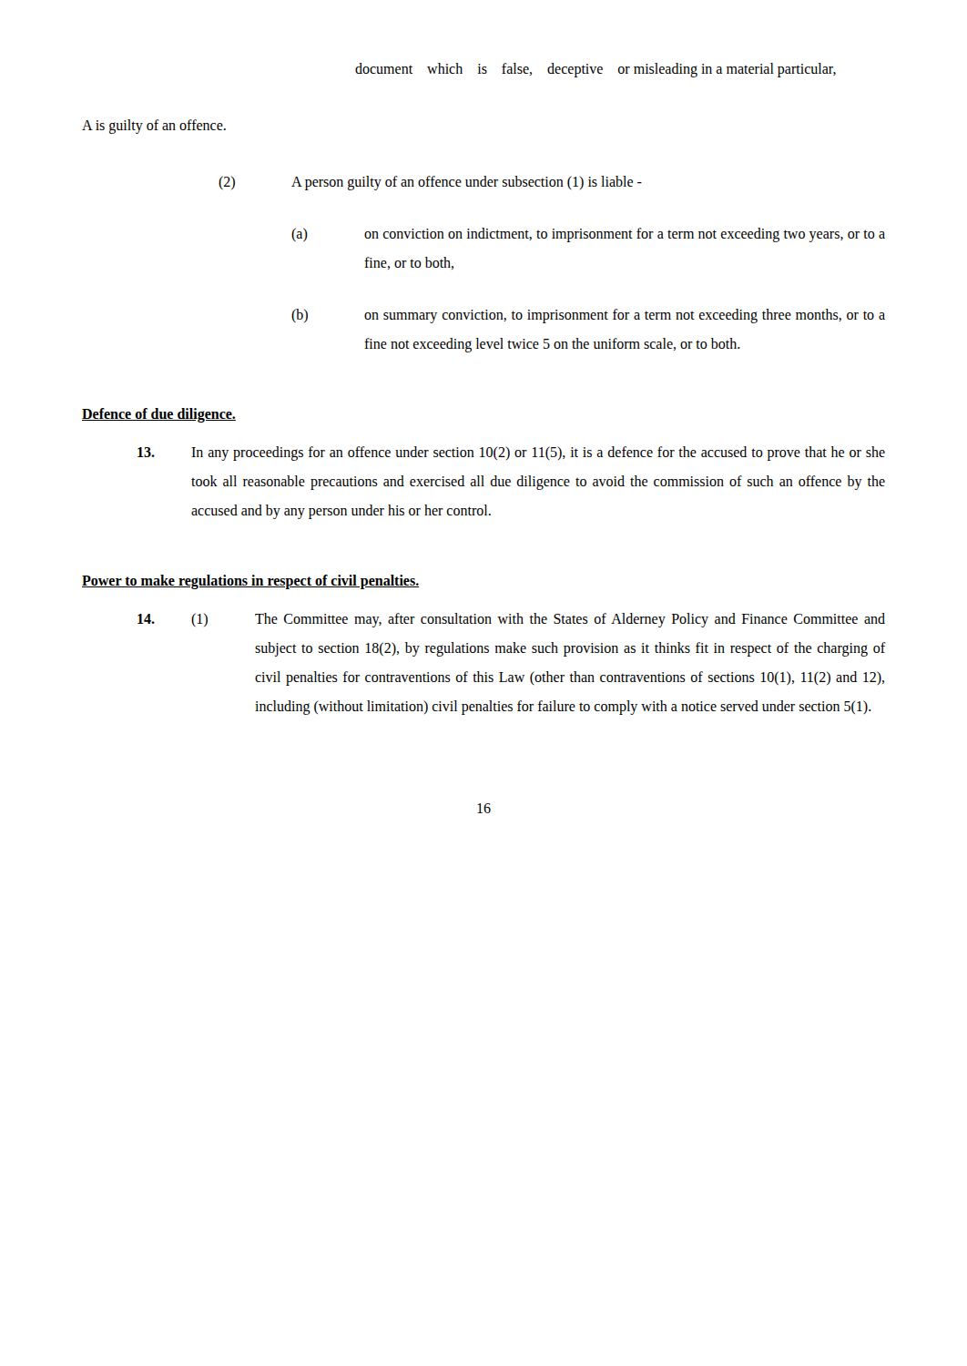document which is false, deceptive or misleading in a material particular,
A is guilty of an offence.
(2)
A person guilty of an offence under subsection (1) is liable -
(a)
on conviction on indictment, to imprisonment for a term not exceeding two years, or to a fine, or to both,
(b)
on summary conviction, to imprisonment for a term not exceeding three months, or to a fine not exceeding level twice 5 on the uniform scale, or to both.
Defence of due diligence.
13.
In any proceedings for an offence under section 10(2) or 11(5), it is a defence for the accused to prove that he or she took all reasonable precautions and exercised all due diligence to avoid the commission of such an offence by the accused and by any person under his or her control.
Power to make regulations in respect of civil penalties.
14.
(1)
The Committee may, after consultation with the States of Alderney Policy and Finance Committee and subject to section 18(2), by regulations make such provision as it thinks fit in respect of the charging of civil penalties for contraventions of this Law (other than contraventions of sections 10(1), 11(2) and 12), including (without limitation) civil penalties for failure to comply with a notice served under section 5(1).
16